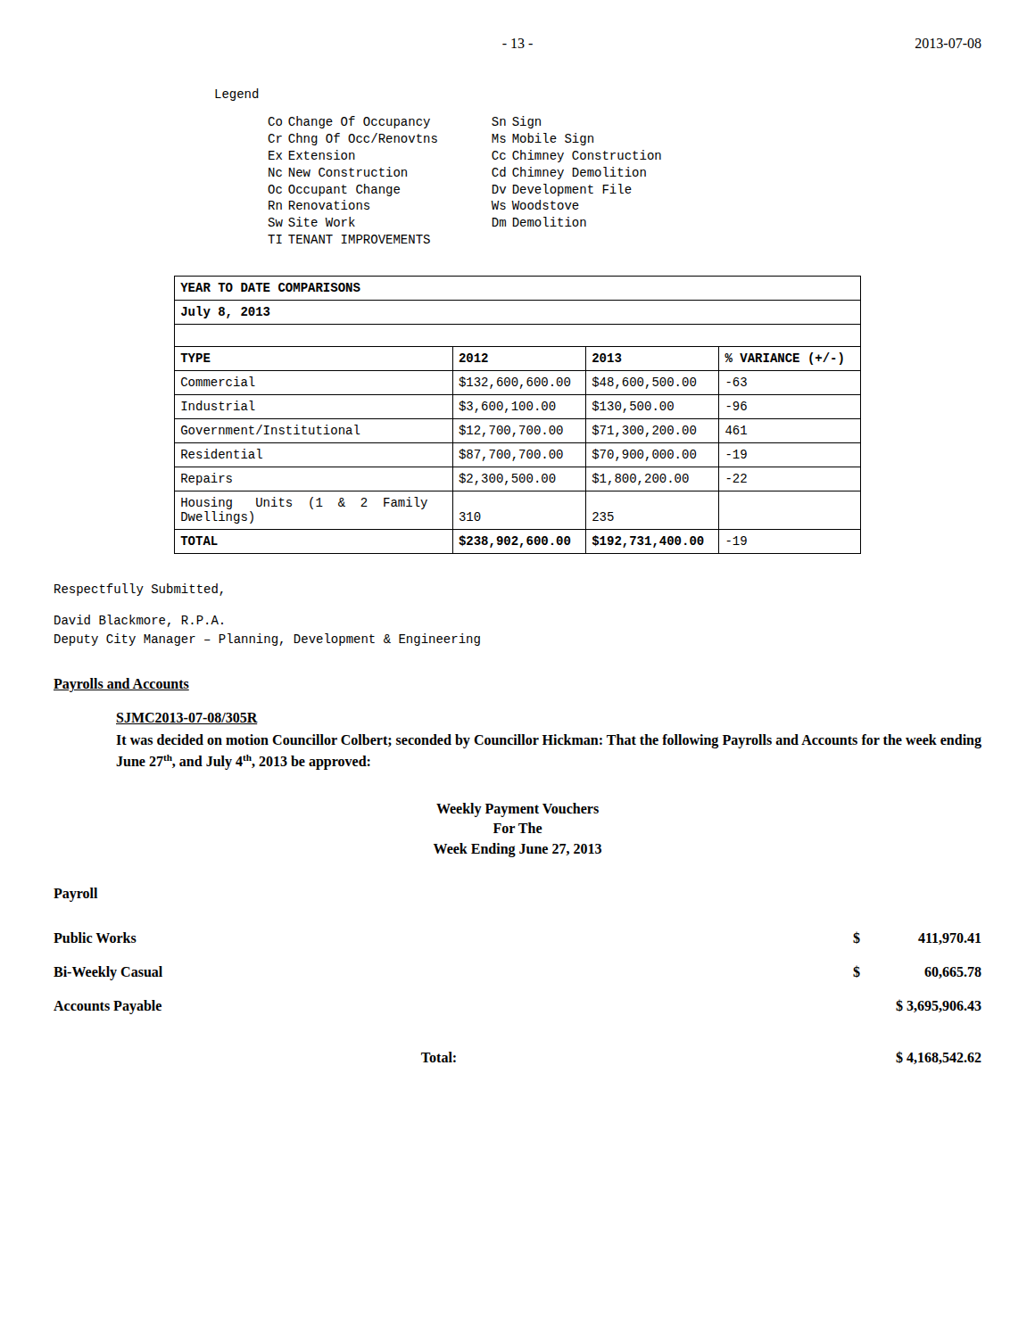- 13 - 2013-07-08
Legend
| Co | Change Of Occupancy | | Sn | Sign |
| Cr | Chng Of Occ/Renovtns | | Ms | Mobile Sign |
| Ex | Extension | | Cc | Chimney Construction |
| Nc | New Construction | | Cd | Chimney Demolition |
| Oc | Occupant Change | | Dv | Development File |
| Rn | Renovations | | Ws | Woodstove |
| Sw | Site Work | | Dm | Demolition |
| TI | TENANT IMPROVEMENTS | | | |
| YEAR TO DATE COMPARISONS |
| July 8, 2013 |
| TYPE | 2012 | 2013 | % VARIANCE (+/-) |
| Commercial | $132,600,600.00 | $48,600,500.00 | -63 |
| Industrial | $3,600,100.00 | $130,500.00 | -96 |
| Government/Institutional | $12,700,700.00 | $71,300,200.00 | 461 |
| Residential | $87,700,700.00 | $70,900,000.00 | -19 |
| Repairs | $2,300,500.00 | $1,800,200.00 | -22 |
| Housing Units (1 & 2 Family Dwellings) | 310 | 235 | |
| TOTAL | $238,902,600.00 | $192,731,400.00 | -19 |
Respectfully Submitted,
David Blackmore, R.P.A.
Deputy City Manager – Planning, Development & Engineering
Payrolls and Accounts
SJMC2013-07-08/305R
It was decided on motion Councillor Colbert; seconded by Councillor Hickman: That the following Payrolls and Accounts for the week ending June 27th, and July 4th, 2013 be approved:
Weekly Payment Vouchers
For The
Week Ending June 27, 2013
Payroll
| Public Works | $ | 411,970.41 |
| Bi-Weekly Casual | $ | 60,665.78 |
| Accounts Payable | | $ 3,695,906.43 |
| Total: | | $ 4,168,542.62 |